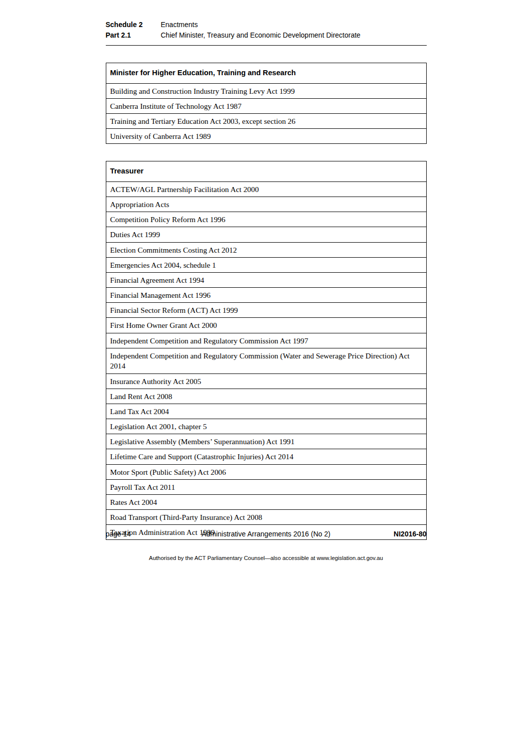Schedule 2
Enactments
Part 2.1
Chief Minister, Treasury and Economic Development Directorate
Minister for Higher Education, Training and Research
| Building and Construction Industry Training Levy Act 1999 |
| Canberra Institute of Technology Act 1987 |
| Training and Tertiary Education Act 2003, except section 26 |
| University of Canberra Act 1989 |
Treasurer
| ACTEW/AGL Partnership Facilitation Act 2000 |
| Appropriation Acts |
| Competition Policy Reform Act 1996 |
| Duties Act 1999 |
| Election Commitments Costing Act 2012 |
| Emergencies Act 2004, schedule 1 |
| Financial Agreement Act 1994 |
| Financial Management Act 1996 |
| Financial Sector Reform (ACT) Act 1999 |
| First Home Owner Grant Act 2000 |
| Independent Competition and Regulatory Commission Act 1997 |
| Independent Competition and Regulatory Commission (Water and Sewerage Price Direction) Act 2014 |
| Insurance Authority Act 2005 |
| Land Rent Act 2008 |
| Land Tax Act 2004 |
| Legislation Act 2001, chapter 5 |
| Legislative Assembly (Members’ Superannuation) Act 1991 |
| Lifetime Care and Support (Catastrophic Injuries) Act 2014 |
| Motor Sport (Public Safety) Act 2006 |
| Payroll Tax Act 2011 |
| Rates Act 2004 |
| Road Transport (Third-Party Insurance) Act 2008 |
| Taxation Administration Act 1999 |
page 14
Administrative Arrangements 2016 (No 2)
NI2016-80
Authorised by the ACT Parliamentary Counsel—also accessible at www.legislation.act.gov.au